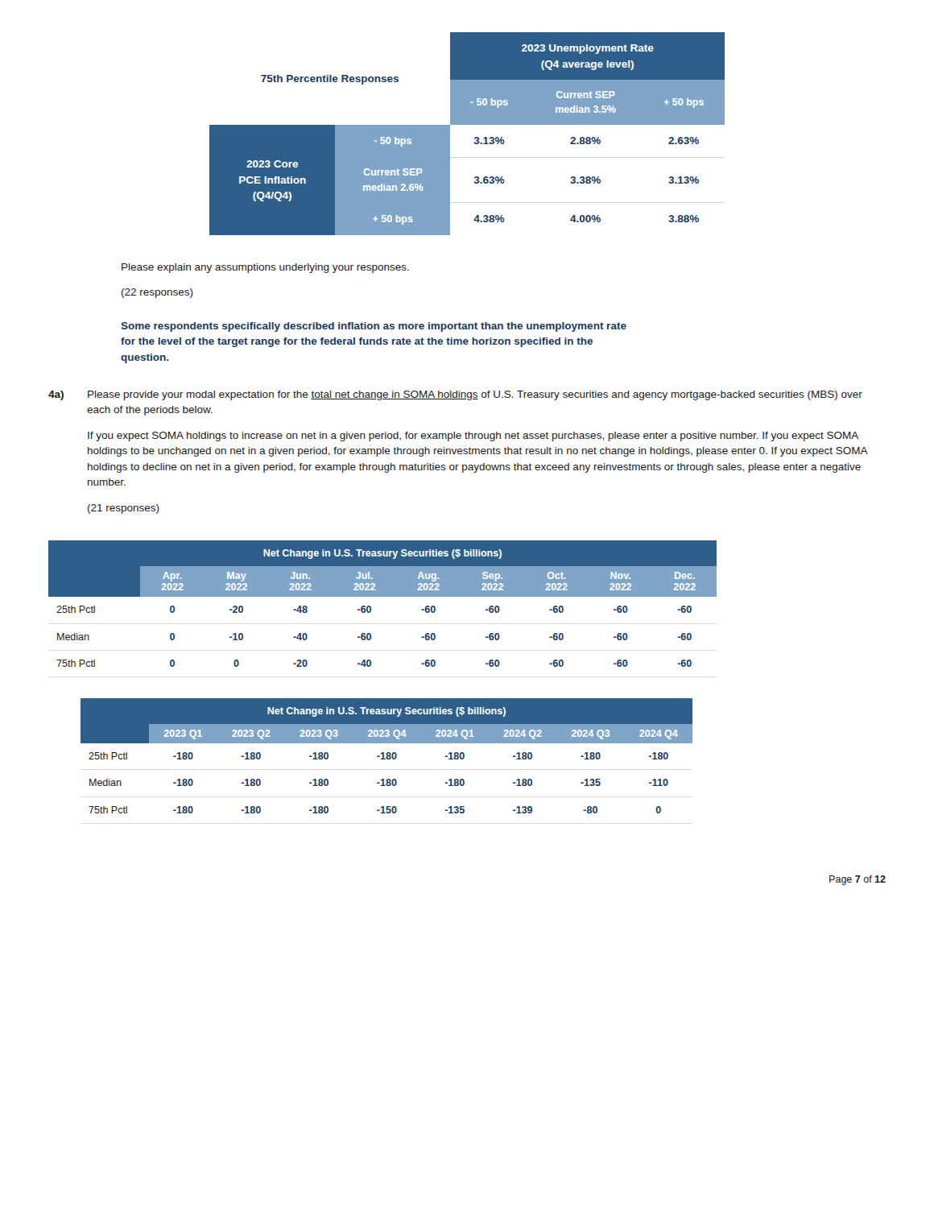| 75th Percentile Responses | 2023 Unemployment Rate (Q4 average level) |
| - 50 bps | Current SEP median 3.5% | + 50 bps |
| 2023 Core PCE Inflation (Q4/Q4) | - 50 bps | 3.13% | 2.88% | 2.63% |
| Current SEP median 2.6% | 3.63% | 3.38% | 3.13% |
| + 50 bps | 4.38% | 4.00% | 3.88% |
Please explain any assumptions underlying your responses.
(22 responses)
Some respondents specifically described inflation as more important than the unemployment rate for the level of the target range for the federal funds rate at the time horizon specified in the question.
4a)
Please provide your modal expectation for the total net change in SOMA holdings of U.S. Treasury securities and agency mortgage-backed securities (MBS) over each of the periods below.
If you expect SOMA holdings to increase on net in a given period, for example through net asset purchases, please enter a positive number. If you expect SOMA holdings to be unchanged on net in a given period, for example through reinvestments that result in no net change in holdings, please enter 0. If you expect SOMA holdings to decline on net in a given period, for example through maturities or paydowns that exceed any reinvestments or through sales, please enter a negative number.
(21 responses)
Net Change in U.S. Treasury Securities ($ billions)
| | Apr. 2022 | May 2022 | Jun. 2022 | Jul. 2022 | Aug. 2022 | Sep. 2022 | Oct. 2022 | Nov. 2022 | Dec. 2022 |
| --- | --- | --- | --- | --- | --- | --- | --- | --- | --- |
| 25th Pctl | 0 | -20 | -48 | -60 | -60 | -60 | -60 | -60 | -60 |
| Median | 0 | -10 | -40 | -60 | -60 | -60 | -60 | -60 | -60 |
| 75th Pctl | 0 | 0 | -20 | -40 | -60 | -60 | -60 | -60 | -60 |
Net Change in U.S. Treasury Securities ($ billions)
| | 2023 Q1 | 2023 Q2 | 2023 Q3 | 2023 Q4 | 2024 Q1 | 2024 Q2 | 2024 Q3 | 2024 Q4 |
| --- | --- | --- | --- | --- | --- | --- | --- | --- |
| 25th Pctl | -180 | -180 | -180 | -180 | -180 | -180 | -180 | -180 |
| Median | -180 | -180 | -180 | -180 | -180 | -180 | -135 | -110 |
| 75th Pctl | -180 | -180 | -180 | -150 | -135 | -139 | -80 | 0 |
Page 7 of 12